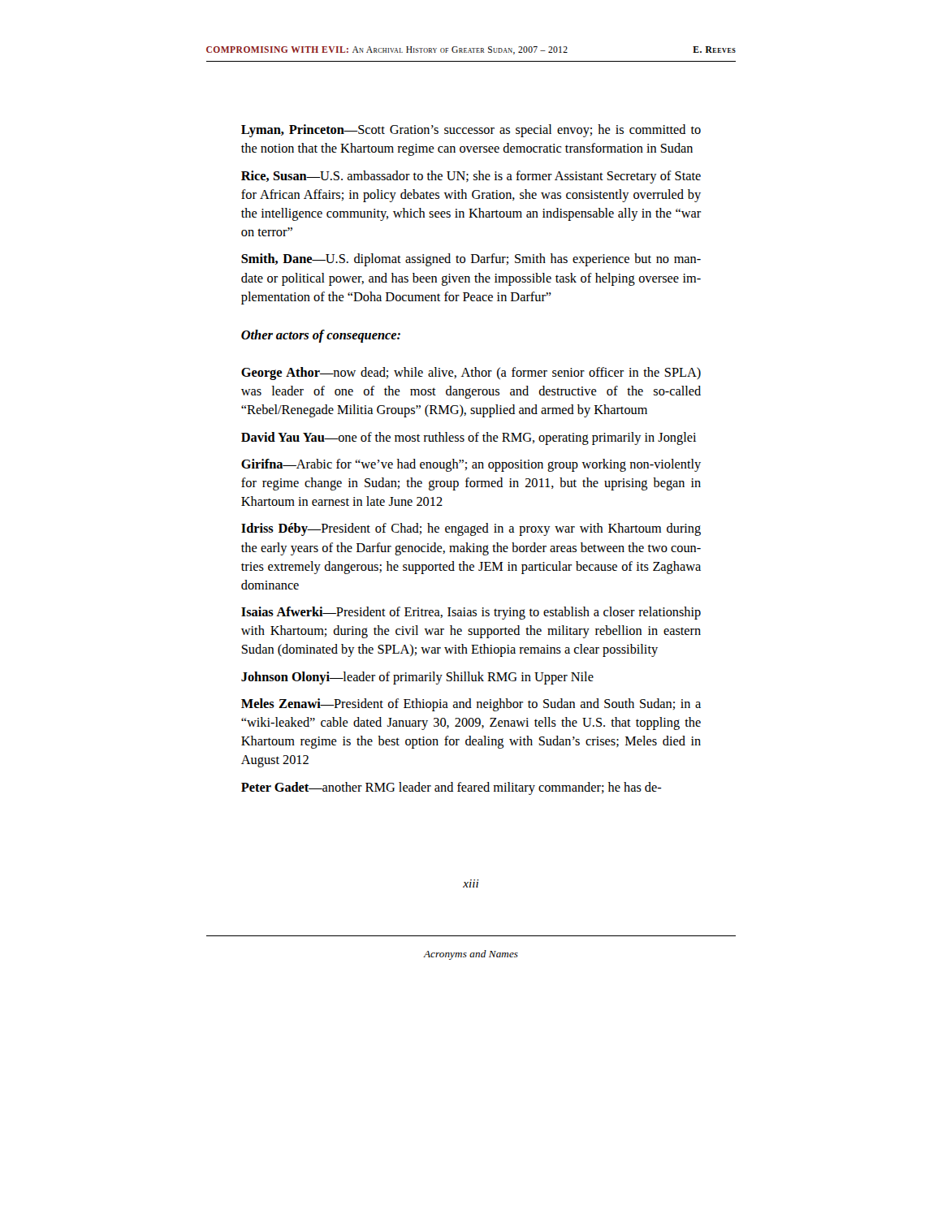Compromising with Evil: An Archival History of Greater Sudan, 2007 – 2012
E. Reeves
Lyman, Princeton—Scott Gration’s successor as special envoy; he is committed to the notion that the Khartoum regime can oversee democratic transformation in Sudan
Rice, Susan—U.S. ambassador to the UN; she is a former Assistant Secretary of State for African Affairs; in policy debates with Gration, she was consistently overruled by the intelligence community, which sees in Khartoum an indispensable ally in the “war on terror”
Smith, Dane—U.S. diplomat assigned to Darfur; Smith has experience but no mandate or political power, and has been given the impossible task of helping oversee implementation of the “Doha Document for Peace in Darfur”
Other actors of consequence:
George Athor—now dead; while alive, Athor (a former senior officer in the SPLA) was leader of one of the most dangerous and destructive of the so-called “Rebel/Renegade Militia Groups” (RMG), supplied and armed by Khartoum
David Yau Yau—one of the most ruthless of the RMG, operating primarily in Jonglei
Girifna—Arabic for “we’ve had enough”; an opposition group working non-violently for regime change in Sudan; the group formed in 2011, but the uprising began in Khartoum in earnest in late June 2012
Idriss Déby—President of Chad; he engaged in a proxy war with Khartoum during the early years of the Darfur genocide, making the border areas between the two countries extremely dangerous; he supported the JEM in particular because of its Zaghawa dominance
Isaias Afwerki—President of Eritrea, Isaias is trying to establish a closer relationship with Khartoum; during the civil war he supported the military rebellion in eastern Sudan (dominated by the SPLA); war with Ethiopia remains a clear possibility
Johnson Olonyi—leader of primarily Shilluk RMG in Upper Nile
Meles Zenawi—President of Ethiopia and neighbor to Sudan and South Sudan; in a “wiki-leaked” cable dated January 30, 2009, Zenawi tells the U.S. that toppling the Khartoum regime is the best option for dealing with Sudan’s crises; Meles died in August 2012
Peter Gadet—another RMG leader and feared military commander; he has de-
xiii
Acronyms and Names